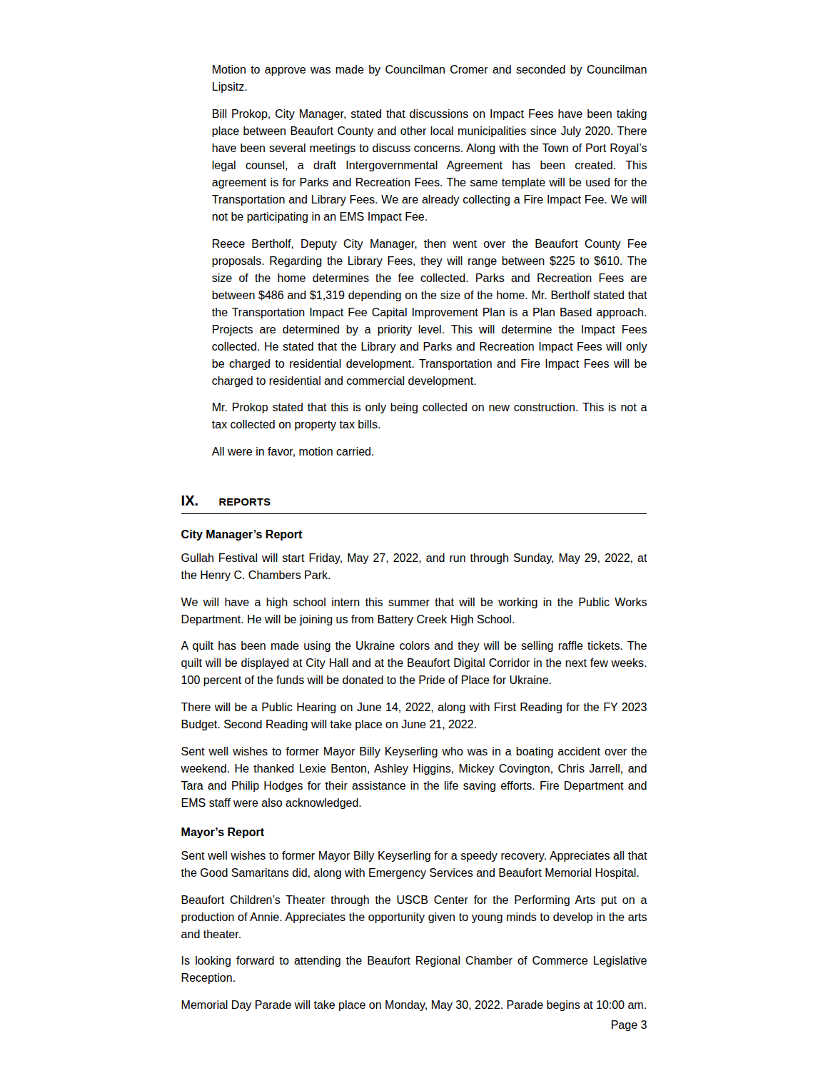Motion to approve was made by Councilman Cromer and seconded by Councilman Lipsitz.
Bill Prokop, City Manager, stated that discussions on Impact Fees have been taking place between Beaufort County and other local municipalities since July 2020. There have been several meetings to discuss concerns. Along with the Town of Port Royal’s legal counsel, a draft Intergovernmental Agreement has been created. This agreement is for Parks and Recreation Fees. The same template will be used for the Transportation and Library Fees. We are already collecting a Fire Impact Fee. We will not be participating in an EMS Impact Fee.
Reece Bertholf, Deputy City Manager, then went over the Beaufort County Fee proposals. Regarding the Library Fees, they will range between $225 to $610. The size of the home determines the fee collected. Parks and Recreation Fees are between $486 and $1,319 depending on the size of the home. Mr. Bertholf stated that the Transportation Impact Fee Capital Improvement Plan is a Plan Based approach. Projects are determined by a priority level. This will determine the Impact Fees collected. He stated that the Library and Parks and Recreation Impact Fees will only be charged to residential development. Transportation and Fire Impact Fees will be charged to residential and commercial development.
Mr. Prokop stated that this is only being collected on new construction. This is not a tax collected on property tax bills.
All were in favor, motion carried.
IX. REPORTS
City Manager’s Report
Gullah Festival will start Friday, May 27, 2022, and run through Sunday, May 29, 2022, at the Henry C. Chambers Park.
We will have a high school intern this summer that will be working in the Public Works Department. He will be joining us from Battery Creek High School.
A quilt has been made using the Ukraine colors and they will be selling raffle tickets. The quilt will be displayed at City Hall and at the Beaufort Digital Corridor in the next few weeks. 100 percent of the funds will be donated to the Pride of Place for Ukraine.
There will be a Public Hearing on June 14, 2022, along with First Reading for the FY 2023 Budget. Second Reading will take place on June 21, 2022.
Sent well wishes to former Mayor Billy Keyserling who was in a boating accident over the weekend. He thanked Lexie Benton, Ashley Higgins, Mickey Covington, Chris Jarrell, and Tara and Philip Hodges for their assistance in the life saving efforts. Fire Department and EMS staff were also acknowledged.
Mayor’s Report
Sent well wishes to former Mayor Billy Keyserling for a speedy recovery. Appreciates all that the Good Samaritans did, along with Emergency Services and Beaufort Memorial Hospital.
Beaufort Children’s Theater through the USCB Center for the Performing Arts put on a production of Annie. Appreciates the opportunity given to young minds to develop in the arts and theater.
Is looking forward to attending the Beaufort Regional Chamber of Commerce Legislative Reception.
Memorial Day Parade will take place on Monday, May 30, 2022. Parade begins at 10:00 am.
Page 3